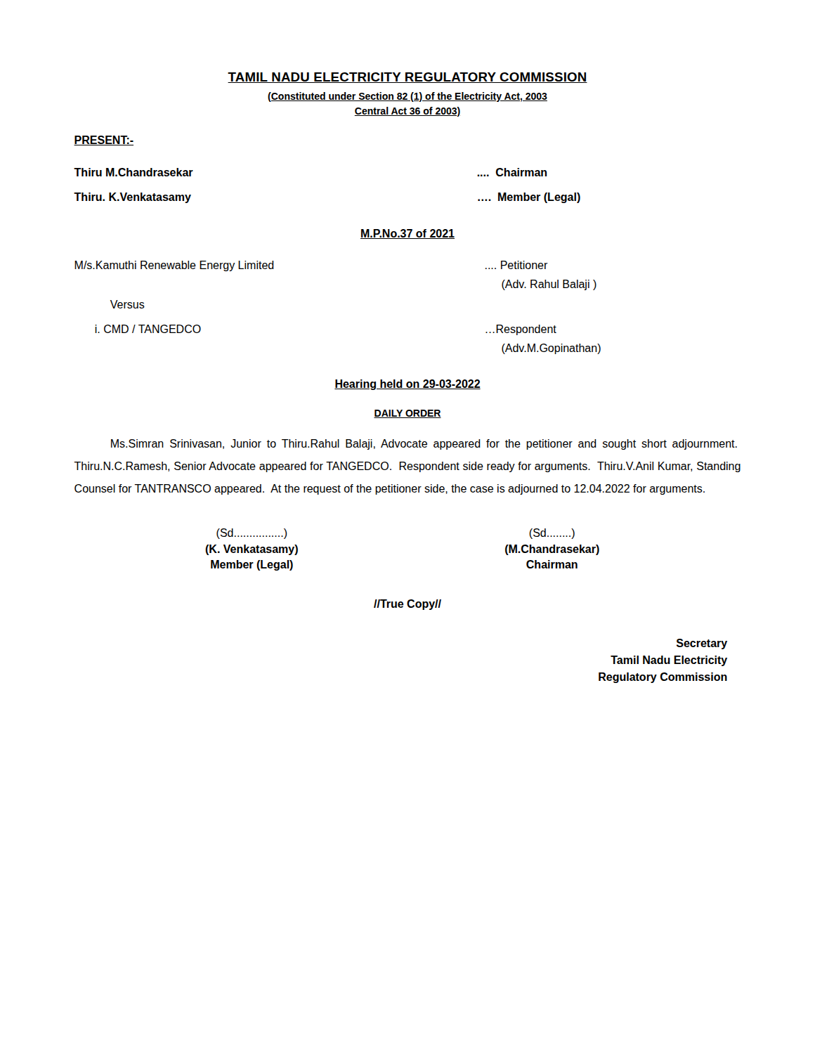TAMIL NADU ELECTRICITY REGULATORY COMMISSION
(Constituted under Section 82 (1) of the Electricity Act, 2003
Central Act 36 of 2003)
PRESENT:-
| Thiru M.Chandrasekar | .... Chairman |
| Thiru. K.Venkatasamy | …. Member (Legal) |
M.P.No.37 of 2021
| M/s.Kamuthi Renewable Energy Limited | .... Petitioner |
| | (Adv. Rahul Balaji ) |
Versus
| CMD / TANGEDCO | …Respondent |
| | (Adv.M.Gopinathan) |
Hearing held on 29-03-2022
DAILY ORDER
Ms.Simran Srinivasan, Junior to Thiru.Rahul Balaji, Advocate appeared for the petitioner and sought short adjournment. Thiru.N.C.Ramesh, Senior Advocate appeared for TANGEDCO. Respondent side ready for arguments. Thiru.V.Anil Kumar, Standing Counsel for TANTRANSCO appeared. At the request of the petitioner side, the case is adjourned to 12.04.2022 for arguments.
| (Sd................) (K. Venkatasamy) Member (Legal) | (Sd........) (M.Chandrasekar) Chairman |
//True Copy//
Secretary
Tamil Nadu Electricity
Regulatory Commission